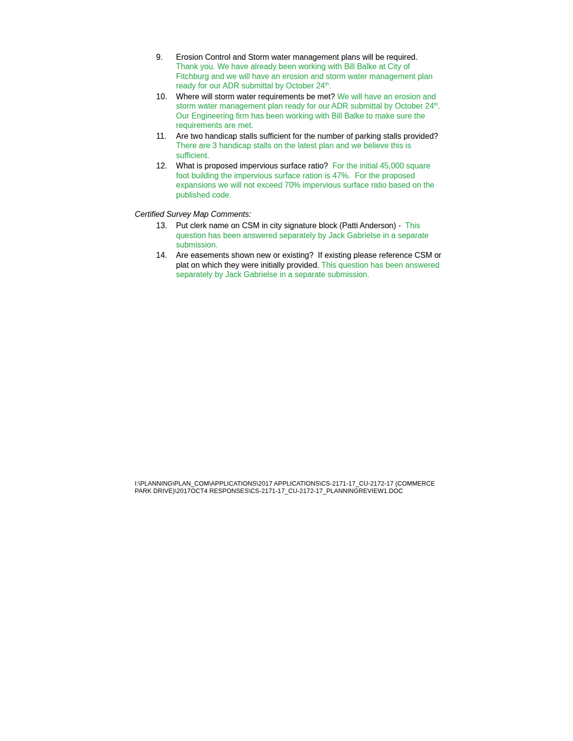9. Erosion Control and Storm water management plans will be required. Thank you. We have already been working with Bill Balke at City of Fitchburg and we will have an erosion and storm water management plan ready for our ADR submittal by October 24th.
10. Where will storm water requirements be met? We will have an erosion and storm water management plan ready for our ADR submittal by October 24th. Our Engineering firm has been working with Bill Balke to make sure the requirements are met.
11. Are two handicap stalls sufficient for the number of parking stalls provided? There are 3 handicap stalls on the latest plan and we believe this is sufficient.
12. What is proposed impervious surface ratio? For the initial 45,000 square foot building the impervious surface ration is 47%. For the proposed expansions we will not exceed 70% impervious surface ratio based on the published code.
Certified Survey Map Comments:
13. Put clerk name on CSM in city signature block (Patti Anderson) - This question has been answered separately by Jack Gabrielse in a separate submission.
14. Are easements shown new or existing? If existing please reference CSM or plat on which they were initially provided. This question has been answered separately by Jack Gabrielse in a separate submission.
I:\PLANNING\PLAN_COM\APPLICATIONS\2017 APPLICATIONS\CS-2171-17_CU-2172-17 (COMMERCE PARK DRIVE)\2017OCT4 RESPONSES\CS-2171-17_CU-2172-17_PLANNINGREVIEW1.DOC